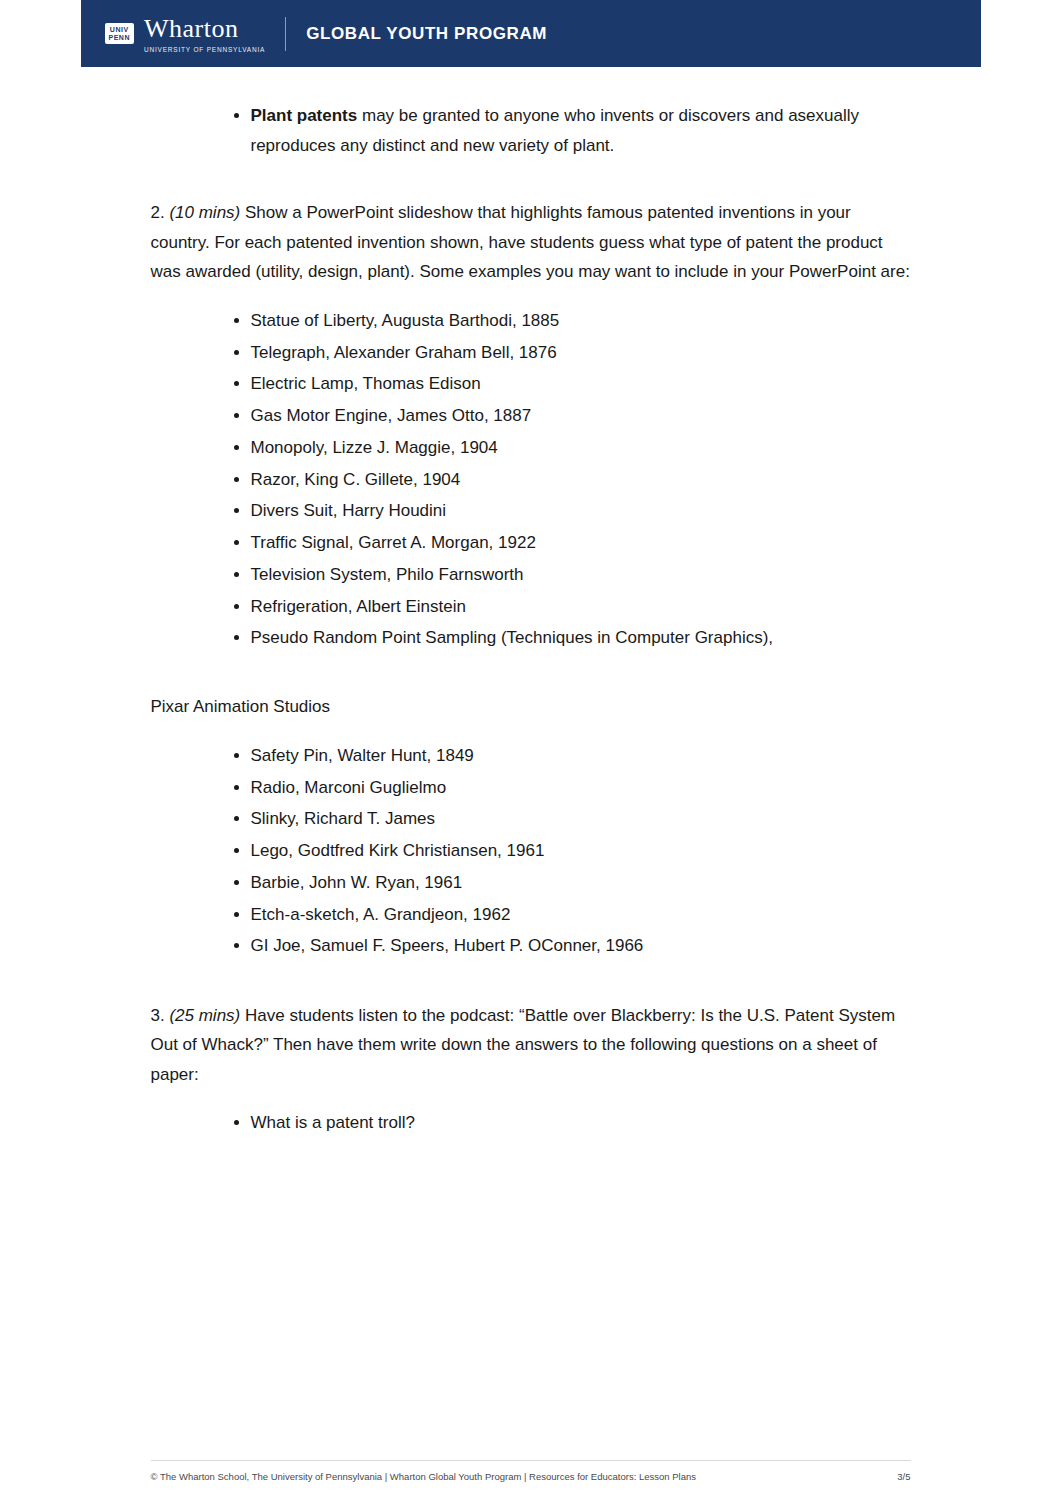UNIV
PENN
Wharton
University of Pennsylvania
Global Youth Program
Plant patents may be granted to anyone who invents or discovers and asexually reproduces any distinct and new variety of plant.
2. (10 mins) Show a PowerPoint slideshow that highlights famous patented inventions in your country. For each patented invention shown, have students guess what type of patent the product was awarded (utility, design, plant). Some examples you may want to include in your PowerPoint are:
Statue of Liberty, Augusta Barthodi, 1885
Telegraph, Alexander Graham Bell, 1876
Electric Lamp, Thomas Edison
Gas Motor Engine, James Otto, 1887
Monopoly, Lizze J. Maggie, 1904
Razor, King C. Gillete, 1904
Divers Suit, Harry Houdini
Traffic Signal, Garret A. Morgan, 1922
Television System, Philo Farnsworth
Refrigeration, Albert Einstein
Pseudo Random Point Sampling (Techniques in Computer Graphics),
Pixar Animation Studios
Safety Pin, Walter Hunt, 1849
Radio, Marconi Guglielmo
Slinky, Richard T. James
Lego, Godtfred Kirk Christiansen, 1961
Barbie, John W. Ryan, 1961
Etch-a-sketch, A. Grandjeon, 1962
GI Joe, Samuel F. Speers, Hubert P. OConner, 1966
3. (25 mins) Have students listen to the podcast: “Battle over Blackberry: Is the U.S. Patent System Out of Whack?” Then have them write down the answers to the following questions on a sheet of paper:
What is a patent troll?
© The Wharton School, The University of Pennsylvania | Wharton Global Youth Program | Resources for Educators: Lesson Plans
3/5